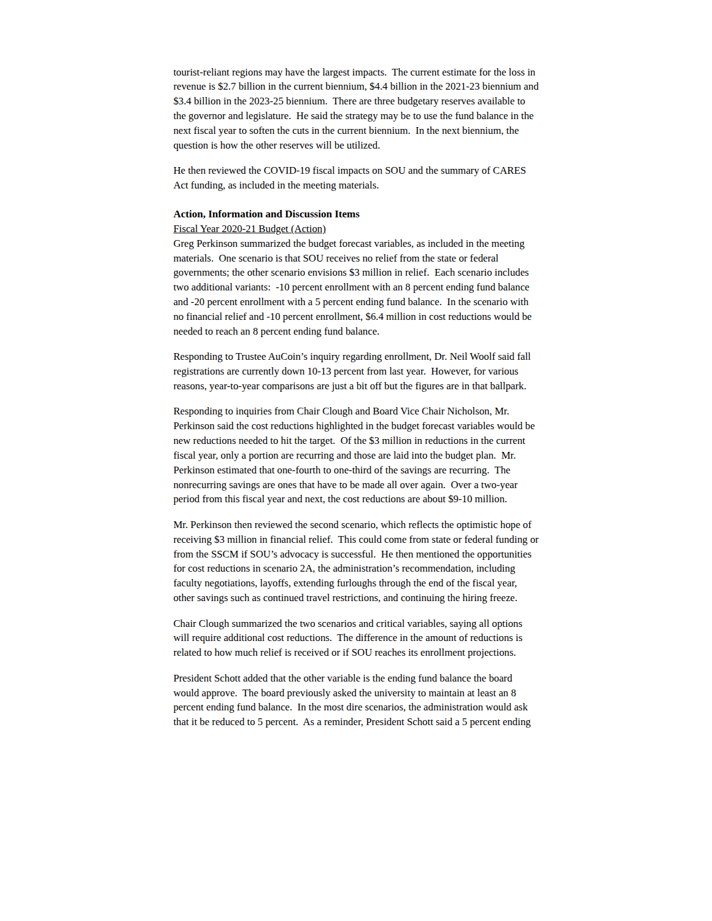tourist-reliant regions may have the largest impacts. The current estimate for the loss in revenue is $2.7 billion in the current biennium, $4.4 billion in the 2021-23 biennium and $3.4 billion in the 2023-25 biennium. There are three budgetary reserves available to the governor and legislature. He said the strategy may be to use the fund balance in the next fiscal year to soften the cuts in the current biennium. In the next biennium, the question is how the other reserves will be utilized.
He then reviewed the COVID-19 fiscal impacts on SOU and the summary of CARES Act funding, as included in the meeting materials.
Action, Information and Discussion Items
Fiscal Year 2020-21 Budget (Action)
Greg Perkinson summarized the budget forecast variables, as included in the meeting materials. One scenario is that SOU receives no relief from the state or federal governments; the other scenario envisions $3 million in relief. Each scenario includes two additional variants: -10 percent enrollment with an 8 percent ending fund balance and -20 percent enrollment with a 5 percent ending fund balance. In the scenario with no financial relief and -10 percent enrollment, $6.4 million in cost reductions would be needed to reach an 8 percent ending fund balance.
Responding to Trustee AuCoin’s inquiry regarding enrollment, Dr. Neil Woolf said fall registrations are currently down 10-13 percent from last year. However, for various reasons, year-to-year comparisons are just a bit off but the figures are in that ballpark.
Responding to inquiries from Chair Clough and Board Vice Chair Nicholson, Mr. Perkinson said the cost reductions highlighted in the budget forecast variables would be new reductions needed to hit the target. Of the $3 million in reductions in the current fiscal year, only a portion are recurring and those are laid into the budget plan. Mr. Perkinson estimated that one-fourth to one-third of the savings are recurring. The nonrecurring savings are ones that have to be made all over again. Over a two-year period from this fiscal year and next, the cost reductions are about $9-10 million.
Mr. Perkinson then reviewed the second scenario, which reflects the optimistic hope of receiving $3 million in financial relief. This could come from state or federal funding or from the SSCM if SOU’s advocacy is successful. He then mentioned the opportunities for cost reductions in scenario 2A, the administration’s recommendation, including faculty negotiations, layoffs, extending furloughs through the end of the fiscal year, other savings such as continued travel restrictions, and continuing the hiring freeze.
Chair Clough summarized the two scenarios and critical variables, saying all options will require additional cost reductions. The difference in the amount of reductions is related to how much relief is received or if SOU reaches its enrollment projections.
President Schott added that the other variable is the ending fund balance the board would approve. The board previously asked the university to maintain at least an 8 percent ending fund balance. In the most dire scenarios, the administration would ask that it be reduced to 5 percent. As a reminder, President Schott said a 5 percent ending